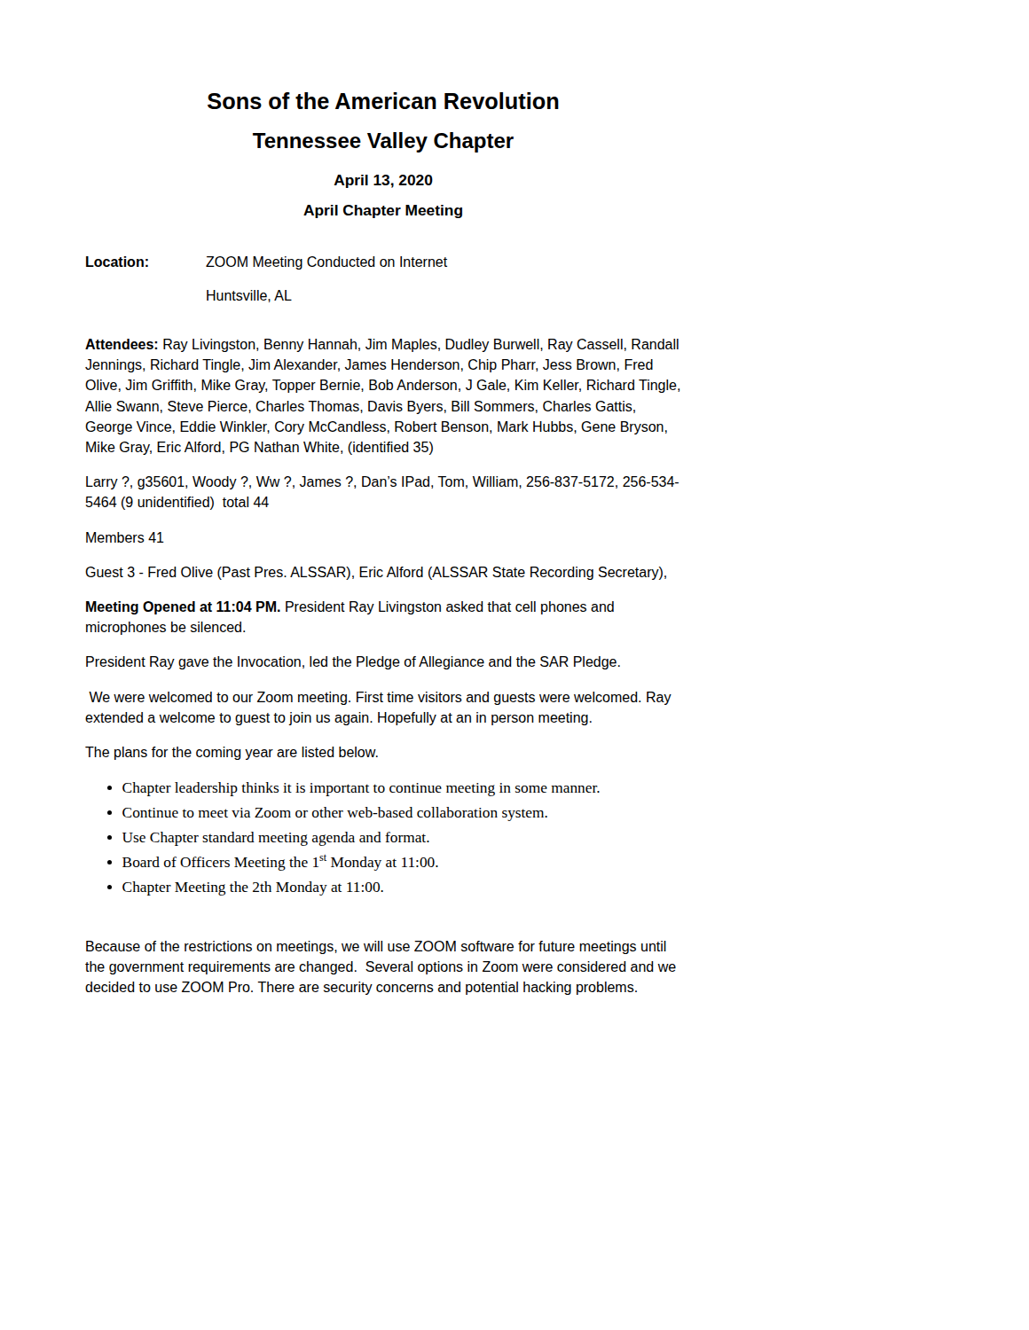Sons of the American Revolution
Tennessee Valley Chapter
April 13, 2020
April Chapter Meeting
Location:
ZOOM Meeting Conducted on Internet
Huntsville, AL
Attendees: Ray Livingston, Benny Hannah, Jim Maples, Dudley Burwell, Ray Cassell, Randall Jennings, Richard Tingle, Jim Alexander, James Henderson, Chip Pharr, Jess Brown, Fred Olive, Jim Griffith, Mike Gray, Topper Bernie, Bob Anderson, J Gale, Kim Keller, Richard Tingle, Allie Swann, Steve Pierce, Charles Thomas, Davis Byers, Bill Sommers, Charles Gattis, George Vince, Eddie Winkler, Cory McCandless, Robert Benson, Mark Hubbs, Gene Bryson, Mike Gray, Eric Alford, PG Nathan White, (identified 35)
Larry ?, g35601, Woody ?, Ww ?, James ?, Dan’s IPad, Tom, William, 256-837-5172, 256-534-5464 (9 unidentified) total 44
Members 41
Guest 3 - Fred Olive (Past Pres. ALSSAR), Eric Alford (ALSSAR State Recording Secretary),
Meeting Opened at 11:04 PM. President Ray Livingston asked that cell phones and microphones be silenced.
President Ray gave the Invocation, led the Pledge of Allegiance and the SAR Pledge.
We were welcomed to our Zoom meeting. First time visitors and guests were welcomed. Ray extended a welcome to guest to join us again. Hopefully at an in person meeting.
The plans for the coming year are listed below.
Chapter leadership thinks it is important to continue meeting in some manner.
Continue to meet via Zoom or other web-based collaboration system.
Use Chapter standard meeting agenda and format.
Board of Officers Meeting the 1st Monday at 11:00.
Chapter Meeting the 2th Monday at 11:00.
Because of the restrictions on meetings, we will use ZOOM software for future meetings until the government requirements are changed. Several options in Zoom were considered and we decided to use ZOOM Pro. There are security concerns and potential hacking problems.